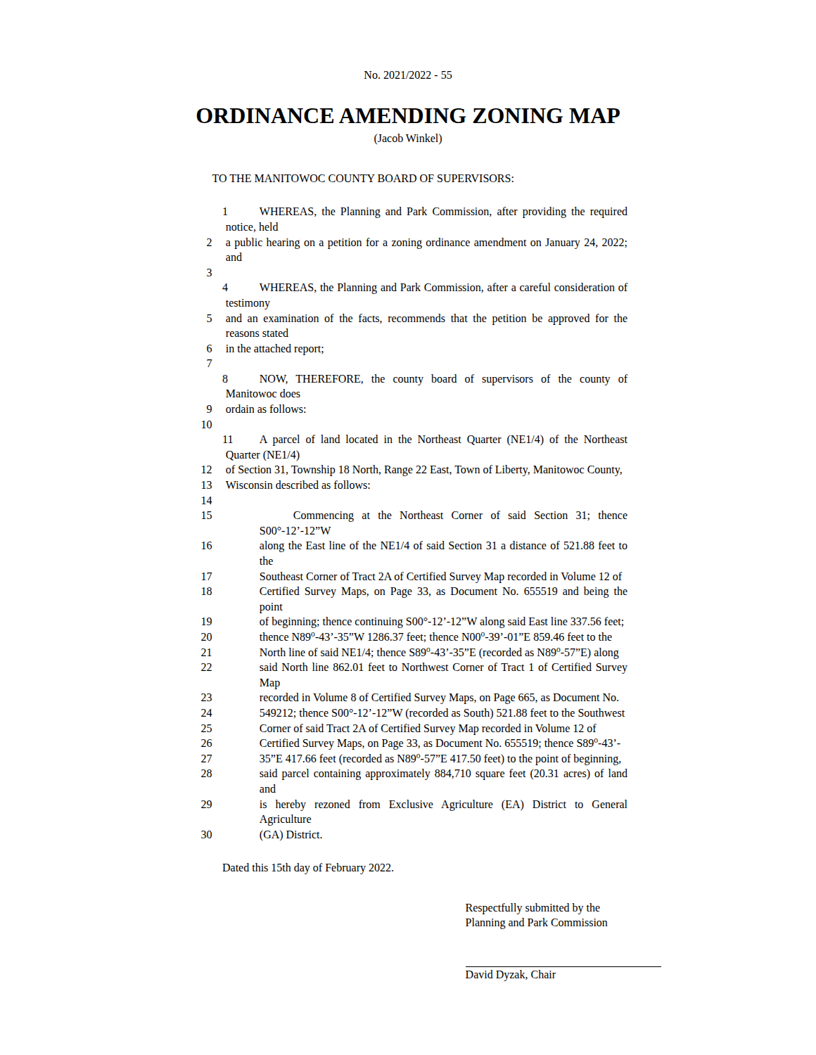No. 2021/2022 - 55
Ordinance Amending Zoning Map
(Jacob Winkel)
TO THE MANITOWOC COUNTY BOARD OF SUPERVISORS:
WHEREAS, the Planning and Park Commission, after providing the required notice, held
a public hearing on a petition for a zoning ordinance amendment on January 24, 2022; and
WHEREAS, the Planning and Park Commission, after a careful consideration of testimony
and an examination of the facts, recommends that the petition be approved for the reasons stated
in the attached report;
NOW, THEREFORE, the county board of supervisors of the county of Manitowoc does
ordain as follows:
A parcel of land located in the Northeast Quarter (NE1/4) of the Northeast Quarter (NE1/4)
of Section 31, Township 18 North, Range 22 East, Town of Liberty, Manitowoc County,
Wisconsin described as follows:
Commencing at the Northeast Corner of said Section 31; thence S00°-12’-12”W
along the East line of the NE1/4 of said Section 31 a distance of 521.88 feet to the
Southeast Corner of Tract 2A of Certified Survey Map recorded in Volume 12 of
Certified Survey Maps, on Page 33, as Document No. 655519 and being the point
of beginning; thence continuing S00°-12’-12”W along said East line 337.56 feet;
thence N89o-43’-35”W 1286.37 feet; thence N00o-39’-01”E 859.46 feet to the
North line of said NE1/4; thence S89o-43’-35”E (recorded as N89o-57”E) along
said North line 862.01 feet to Northwest Corner of Tract 1 of Certified Survey Map
recorded in Volume 8 of Certified Survey Maps, on Page 665, as Document No.
549212; thence S00°-12’-12”W (recorded as South) 521.88 feet to the Southwest
Corner of said Tract 2A of Certified Survey Map recorded in Volume 12 of
Certified Survey Maps, on Page 33, as Document No. 655519; thence S89o-43’-
35”E 417.66 feet (recorded as N89o-57”E 417.50 feet) to the point of beginning,
said parcel containing approximately 884,710 square feet (20.31 acres) of land and
is hereby rezoned from Exclusive Agriculture (EA) District to General Agriculture
(GA) District.
Dated this 15th day of February 2022.
Respectfully submitted by the
Planning and Park Commission
David Dyzak, Chair